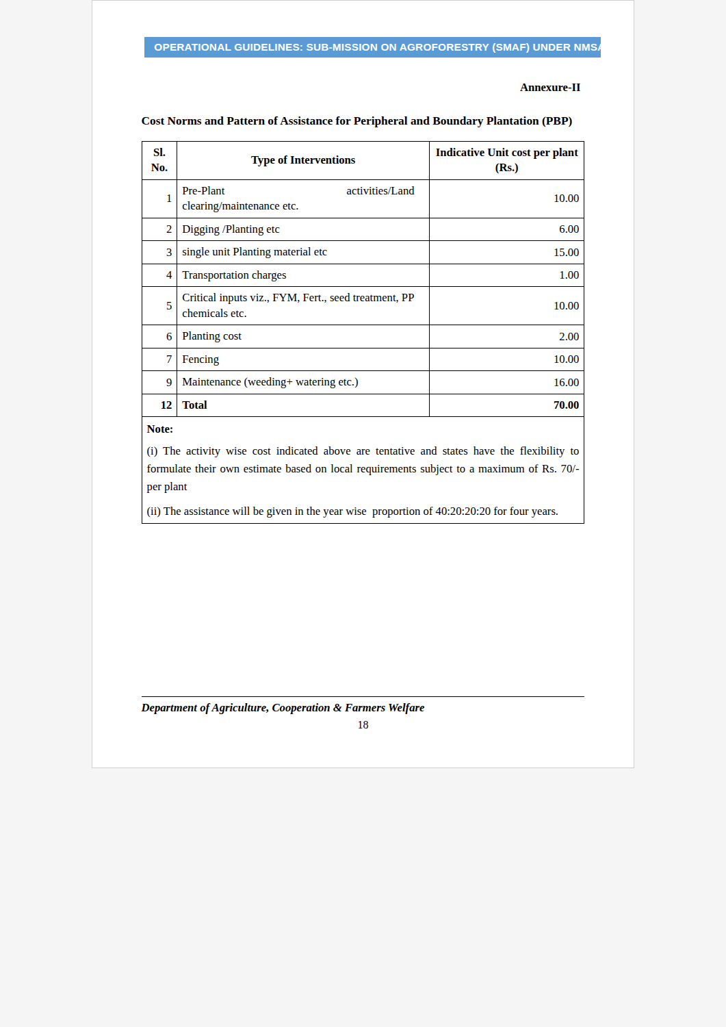OPERATIONAL GUIDELINES: SUB-MISSION ON AGROFORESTRY (SMAF) UNDER NMSA
Annexure-II
Cost Norms and Pattern of Assistance for Peripheral and Boundary Plantation (PBP)
| Sl. No. | Type of Interventions | Indicative Unit cost per plant (Rs.) |
| --- | --- | --- |
| 1 | Pre-Plant activities/Land clearing/maintenance etc. | 10.00 |
| 2 | Digging /Planting etc | 6.00 |
| 3 | single unit Planting material etc | 15.00 |
| 4 | Transportation charges | 1.00 |
| 5 | Critical inputs viz., FYM, Fert., seed treatment, PP chemicals etc. | 10.00 |
| 6 | Planting cost | 2.00 |
| 7 | Fencing | 10.00 |
| 9 | Maintenance (weeding+ watering etc.) | 16.00 |
| 12 | Total | 70.00 |
| Note: (i) The activity wise cost indicated above are tentative and states have the flexibility to formulate their own estimate based on local requirements subject to a maximum of Rs. 70/- per plant (ii) The assistance will be given in the year wise proportion of 40:20:20:20 for four years. |
Department of Agriculture, Cooperation & Farmers Welfare
18